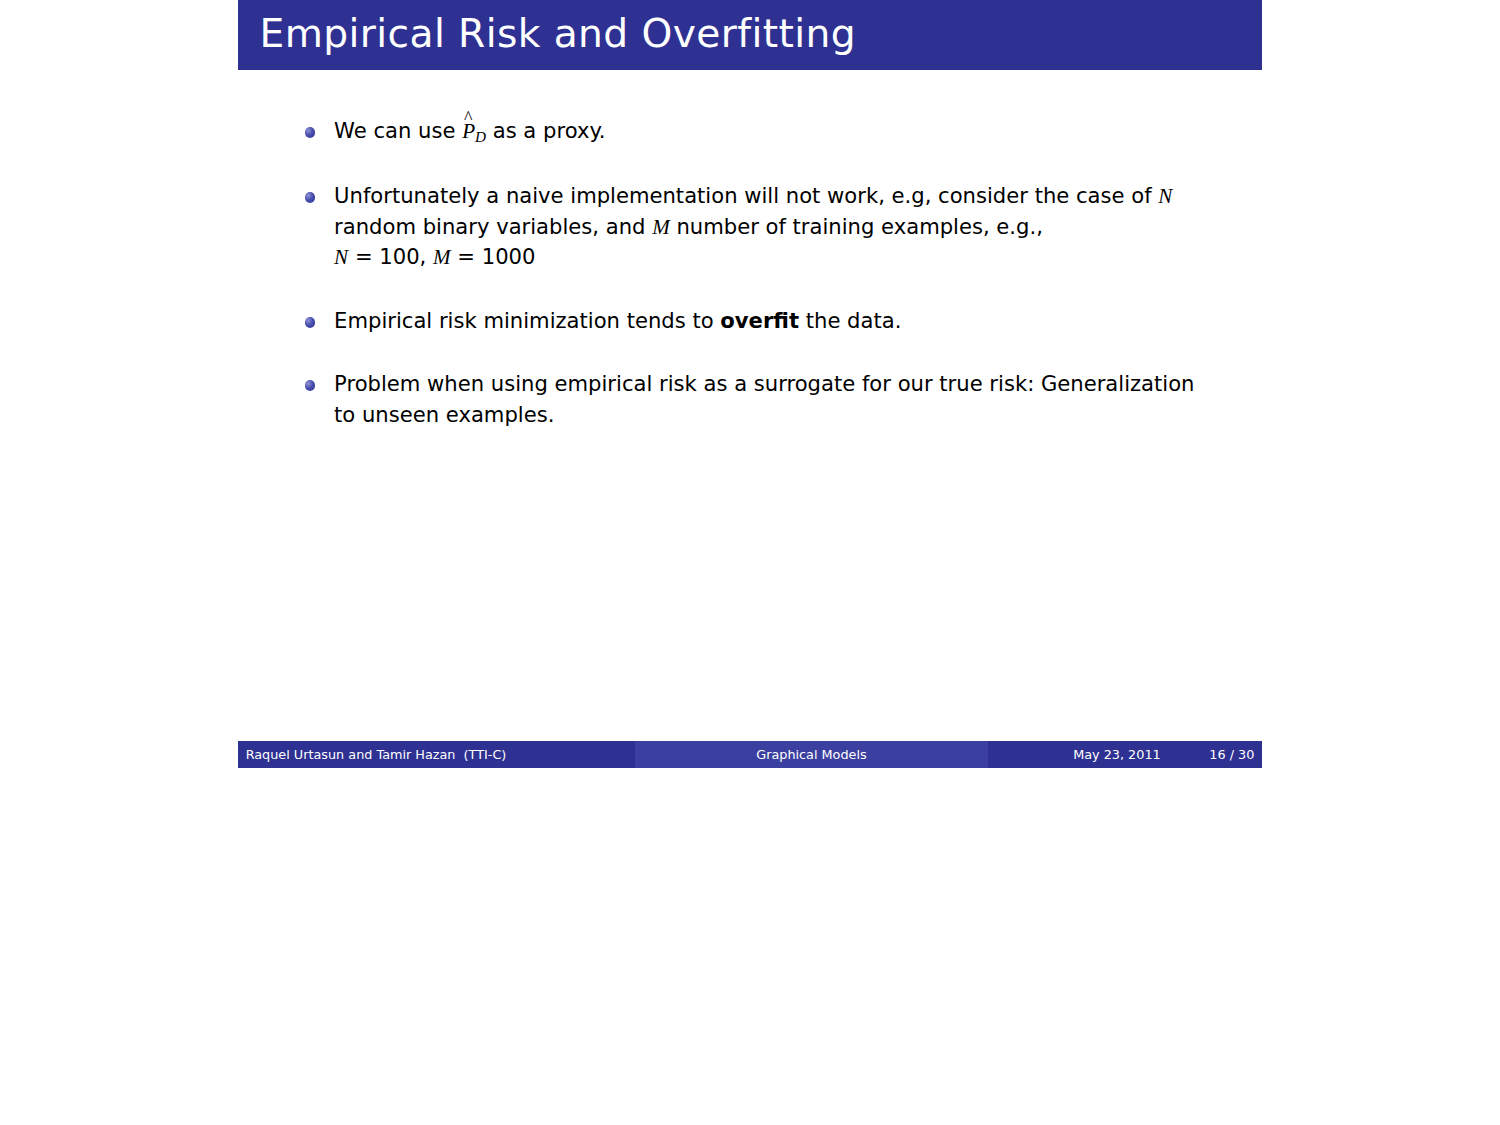Empirical Risk and Overfitting
We can use ^PD as a proxy.
Unfortunately a naive implementation will not work, e.g, consider the case of N random binary variables, and M number of training examples, e.g.,
N = 100, M = 1000
Empirical risk minimization tends to overfit the data.
Problem when using empirical risk as a surrogate for our true risk: Generalization to unseen examples.
Raquel Urtasun and Tamir Hazan (TTI-C)
Graphical Models
May 23, 201116 / 30